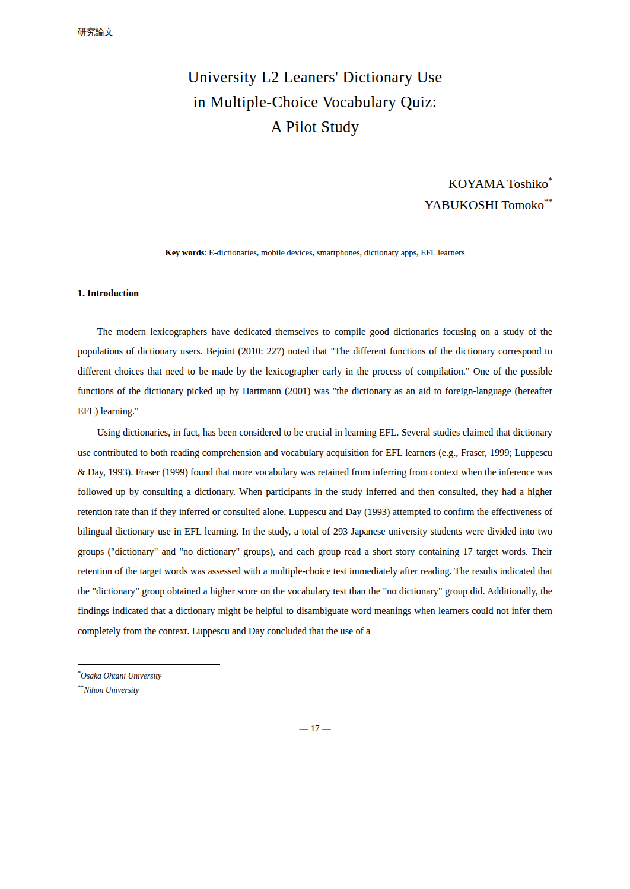研究論文
University L2 Leaners' Dictionary Use
in Multiple-Choice Vocabulary Quiz:
A Pilot Study
KOYAMA Toshiko*
YABUKOSHI Tomoko**
Key words: E-dictionaries, mobile devices, smartphones, dictionary apps, EFL learners
1. Introduction
The modern lexicographers have dedicated themselves to compile good dictionaries focusing on a study of the populations of dictionary users. Bejoint (2010: 227) noted that "The different functions of the dictionary correspond to different choices that need to be made by the lexicographer early in the process of compilation." One of the possible functions of the dictionary picked up by Hartmann (2001) was "the dictionary as an aid to foreign-language (hereafter EFL) learning."
Using dictionaries, in fact, has been considered to be crucial in learning EFL. Several studies claimed that dictionary use contributed to both reading comprehension and vocabulary acquisition for EFL learners (e.g., Fraser, 1999; Luppescu & Day, 1993). Fraser (1999) found that more vocabulary was retained from inferring from context when the inference was followed up by consulting a dictionary. When participants in the study inferred and then consulted, they had a higher retention rate than if they inferred or consulted alone. Luppescu and Day (1993) attempted to confirm the effectiveness of bilingual dictionary use in EFL learning. In the study, a total of 293 Japanese university students were divided into two groups ("dictionary" and "no dictionary" groups), and each group read a short story containing 17 target words. Their retention of the target words was assessed with a multiple-choice test immediately after reading. The results indicated that the "dictionary" group obtained a higher score on the vocabulary test than the "no dictionary" group did. Additionally, the findings indicated that a dictionary might be helpful to disambiguate word meanings when learners could not infer them completely from the context. Luppescu and Day concluded that the use of a
*Osaka Ohtani University
**Nihon University
— 17 —